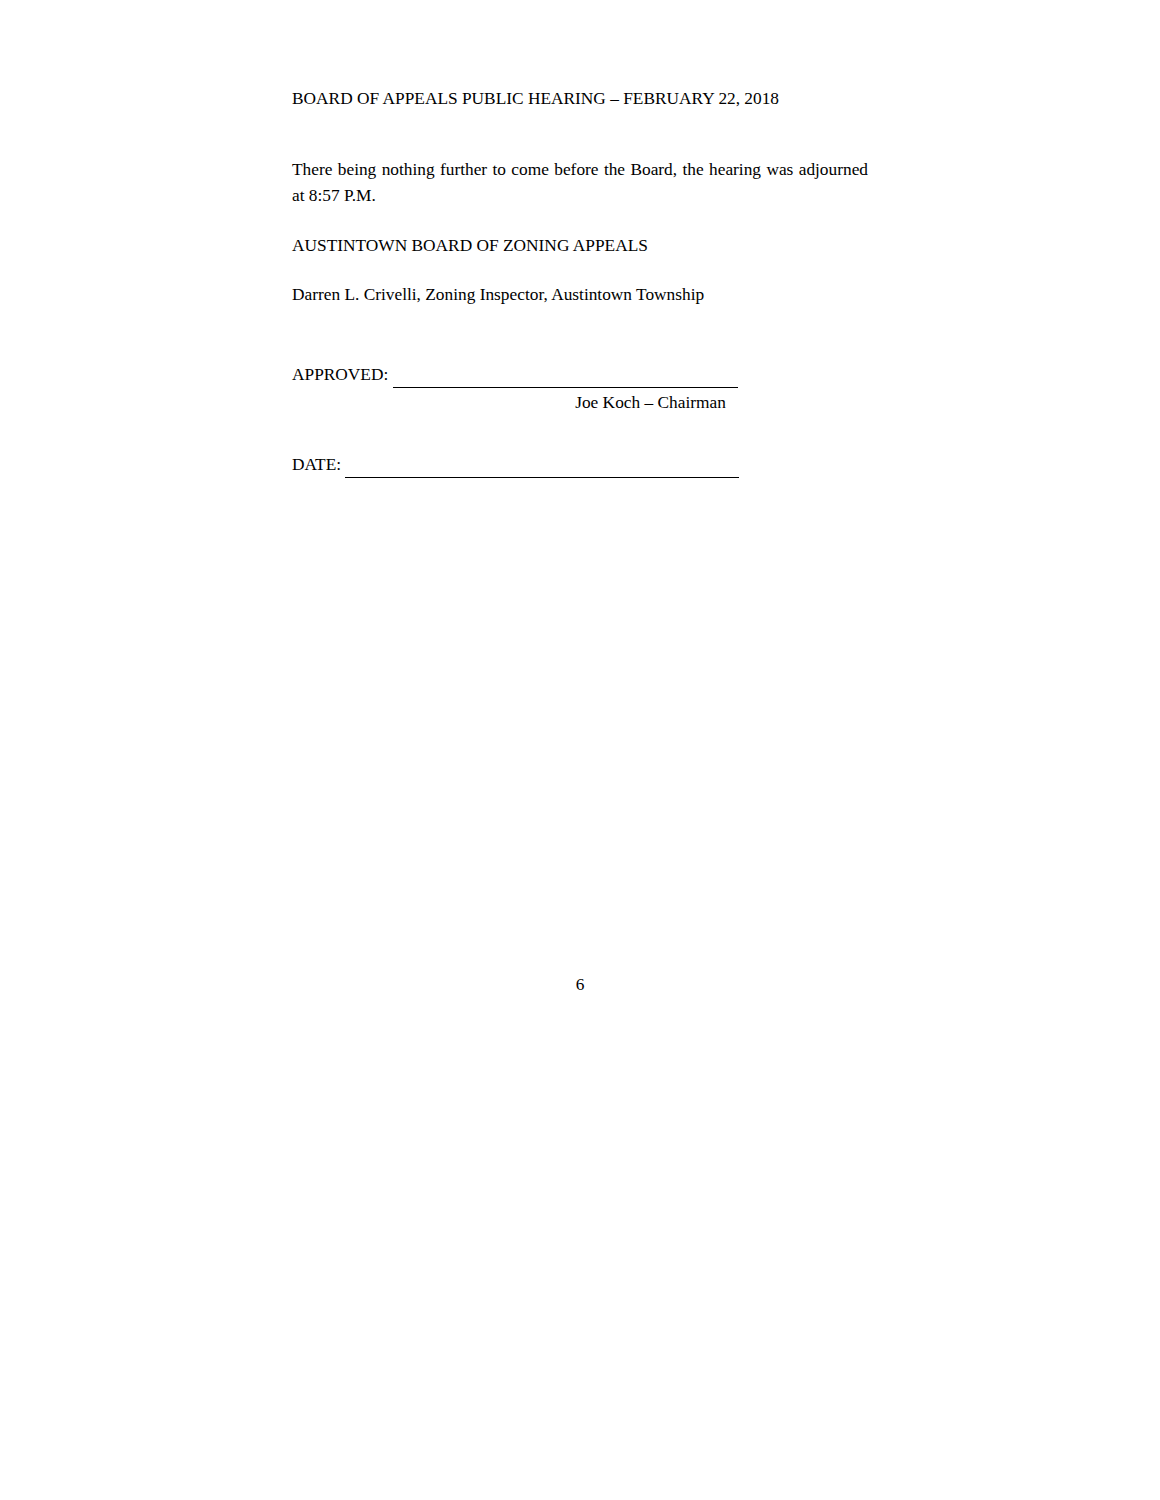BOARD OF APPEALS PUBLIC HEARING – FEBRUARY 22, 2018
There being nothing further to come before the Board, the hearing was adjourned at 8:57 P.M.
AUSTINTOWN BOARD OF ZONING APPEALS
Darren L. Crivelli, Zoning Inspector, Austintown Township
APPROVED:
Joe Koch – Chairman
DATE:
6